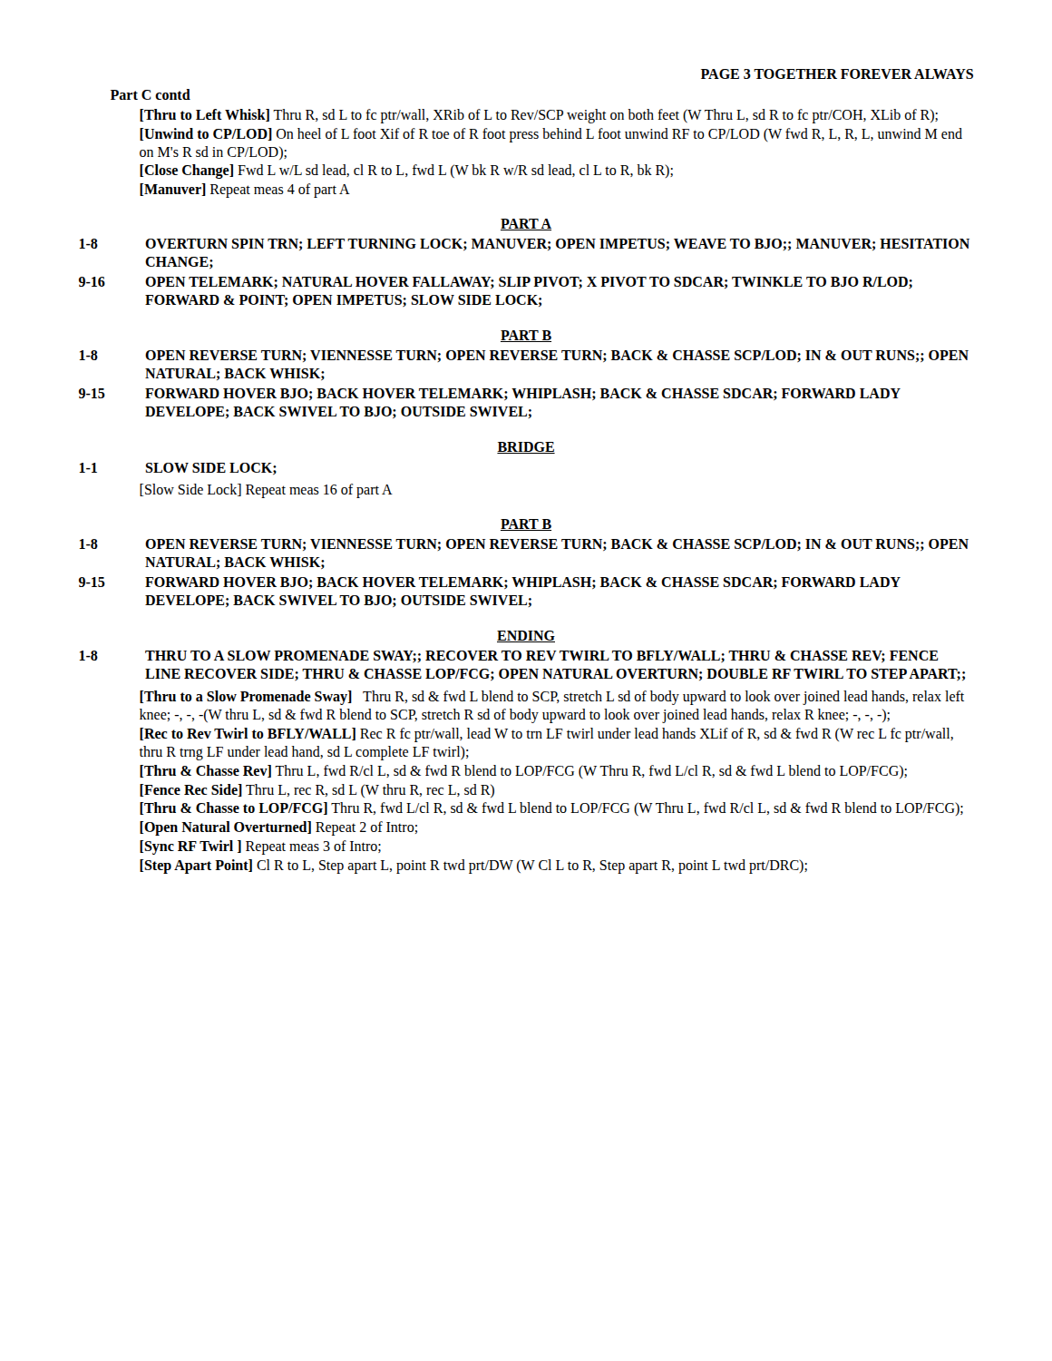PAGE 3 TOGETHER FOREVER ALWAYS
Part C contd
[Thru to Left Whisk] Thru R, sd L to fc ptr/wall, XRib of L to Rev/SCP weight on both feet (W Thru L, sd R to fc ptr/COH, XLib of R);
[Unwind to CP/LOD] On heel of L foot Xif of R toe of R foot press behind L foot unwind RF to CP/LOD (W fwd R, L, R, L, unwind M end on M's R sd in CP/LOD);
[Close Change] Fwd L w/L sd lead, cl R to L, fwd L (W bk R w/R sd lead, cl L to R, bk R);
[Manuver] Repeat meas 4 of part A
PART A
| 1-8 | OVERTURN SPIN TRN; LEFT TURNING LOCK; MANUVER; OPEN IMPETUS; WEAVE TO BJO;; MANUVER; HESITATION CHANGE; |
| 9-16 | OPEN TELEMARK; NATURAL HOVER FALLAWAY; SLIP PIVOT; X PIVOT TO SDCAR; TWINKLE TO BJO R/LOD; FORWARD & POINT; OPEN IMPETUS; SLOW SIDE LOCK; |
PART B
| 1-8 | OPEN REVERSE TURN; VIENNESSE TURN; OPEN REVERSE TURN; BACK & CHASSE SCP/LOD; IN & OUT RUNS;; OPEN NATURAL; BACK WHISK; |
| 9-15 | FORWARD HOVER BJO; BACK HOVER TELEMARK; WHIPLASH; BACK & CHASSE SDCAR; FORWARD LADY DEVELOPE; BACK SWIVEL TO BJO; OUTSIDE SWIVEL; |
BRIDGE
| 1-1 | SLOW SIDE LOCK; |
[Slow Side Lock] Repeat meas 16 of part A
PART B
| 1-8 | OPEN REVERSE TURN; VIENNESSE TURN; OPEN REVERSE TURN; BACK & CHASSE SCP/LOD; IN & OUT RUNS;; OPEN NATURAL; BACK WHISK; |
| 9-15 | FORWARD HOVER BJO; BACK HOVER TELEMARK; WHIPLASH; BACK & CHASSE SDCAR; FORWARD LADY DEVELOPE; BACK SWIVEL TO BJO; OUTSIDE SWIVEL; |
ENDING
| 1-8 | THRU TO A SLOW PROMENADE SWAY;; RECOVER TO REV TWIRL TO BFLY/WALL; THRU & CHASSE REV; FENCE LINE RECOVER SIDE; THRU & CHASSE LOP/FCG; OPEN NATURAL OVERTURN; DOUBLE RF TWIRL TO STEP APART;; |
[Thru to a Slow Promenade Sway] Thru R, sd & fwd L blend to SCP, stretch L sd of body upward to look over joined lead hands, relax left knee; -, -, -(W thru L, sd & fwd R blend to SCP, stretch R sd of body upward to look over joined lead hands, relax R knee; -, -, -);
[Rec to Rev Twirl to BFLY/WALL] Rec R fc ptr/wall, lead W to trn LF twirl under lead hands XLif of R, sd & fwd R (W rec L fc ptr/wall, thru R trng LF under lead hand, sd L complete LF twirl);
[Thru & Chasse Rev] Thru L, fwd R/cl L, sd & fwd R blend to LOP/FCG (W Thru R, fwd L/cl R, sd & fwd L blend to LOP/FCG);
[Fence Rec Side] Thru L, rec R, sd L (W thru R, rec L, sd R)
[Thru & Chasse to LOP/FCG] Thru R, fwd L/cl R, sd & fwd L blend to LOP/FCG (W Thru L, fwd R/cl L, sd & fwd R blend to LOP/FCG);
[Open Natural Overturned] Repeat 2 of Intro;
[Sync RF Twirl ] Repeat meas 3 of Intro;
[Step Apart Point] Cl R to L, Step apart L, point R twd prt/DW (W Cl L to R, Step apart R, point L twd prt/DRC);